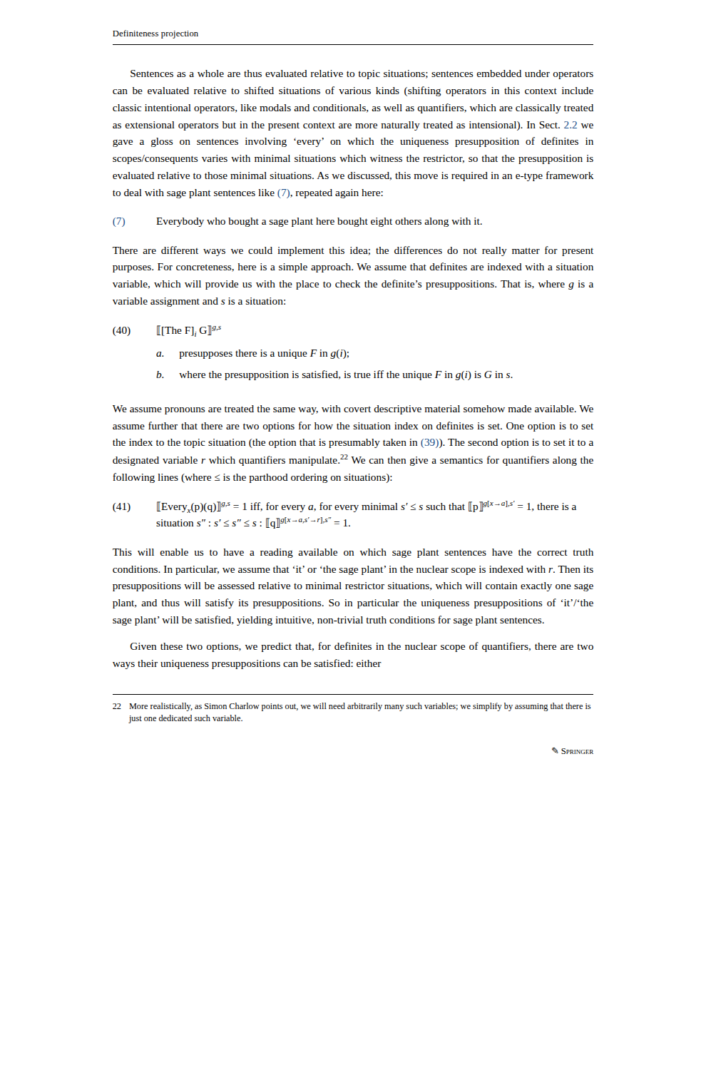Definiteness projection
Sentences as a whole are thus evaluated relative to topic situations; sentences embedded under operators can be evaluated relative to shifted situations of various kinds (shifting operators in this context include classic intentional operators, like modals and conditionals, as well as quantifiers, which are classically treated as extensional operators but in the present context are more naturally treated as intensional). In Sect. 2.2 we gave a gloss on sentences involving ‘every’ on which the uniqueness presupposition of definites in scopes/consequents varies with minimal situations which witness the restrictor, so that the presupposition is evaluated relative to those minimal situations. As we discussed, this move is required in an e-type framework to deal with sage plant sentences like (7), repeated again here:
(7)
Everybody who bought a sage plant here bought eight others along with it.
There are different ways we could implement this idea; the differences do not really matter for present purposes. For concreteness, here is a simple approach. We assume that definites are indexed with a situation variable, which will provide us with the place to check the definite’s presuppositions. That is, where g is a variable assignment and s is a situation:
(40)
⟦[The F]i G⟧g,s
a. presupposes there is a unique F in g(i);
b. where the presupposition is satisfied, is true iff the unique F in g(i) is G in s.
We assume pronouns are treated the same way, with covert descriptive material somehow made available. We assume further that there are two options for how the situation index on definites is set. One option is to set the index to the topic situation (the option that is presumably taken in (39)). The second option is to set it to a designated variable r which quantifiers manipulate.22 We can then give a semantics for quantifiers along the following lines (where ≤ is the parthood ordering on situations):
(41)
⟦Everyx(p)(q)⟧g,s = 1 iff, for every a, for every minimal s′ ≤ s such that ⟦p⟧g[x→a],s′ = 1, there is a situation s″ : s′ ≤ s″ ≤ s : ⟦q⟧g[x→a,s′→r],s″ = 1.
This will enable us to have a reading available on which sage plant sentences have the correct truth conditions. In particular, we assume that ‘it’ or ‘the sage plant’ in the nuclear scope is indexed with r. Then its presuppositions will be assessed relative to minimal restrictor situations, which will contain exactly one sage plant, and thus will satisfy its presuppositions. So in particular the uniqueness presuppositions of ‘it’/‘the sage plant’ will be satisfied, yielding intuitive, non-trivial truth conditions for sage plant sentences.
Given these two options, we predict that, for definites in the nuclear scope of quantifiers, there are two ways their uniqueness presuppositions can be satisfied: either
22 More realistically, as Simon Charlow points out, we will need arbitrarily many such variables; we simplify by assuming that there is just one dedicated such variable.
✎ Springer